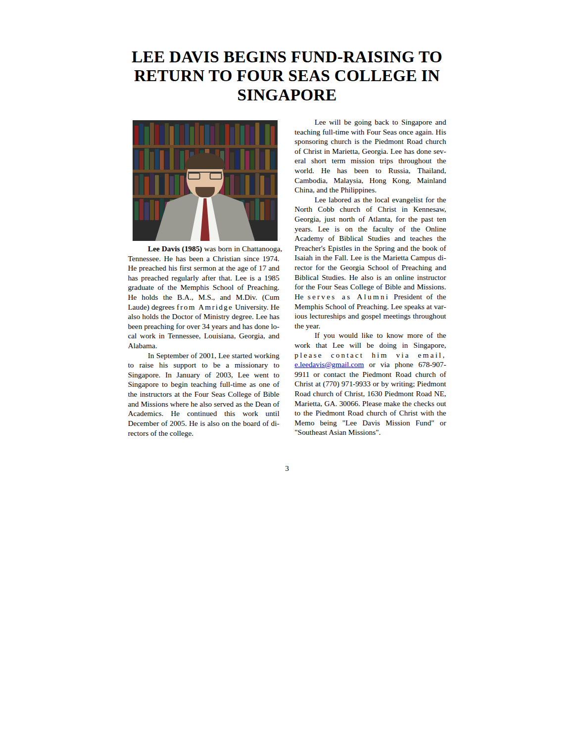LEE DAVIS BEGINS FUND-RAISING TO RETURN TO FOUR SEAS COLLEGE IN SINGAPORE
Lee Davis (1985) was born in Chattanooga, Tennessee. He has been a Christian since 1974. He preached his first sermon at the age of 17 and has preached regularly after that. Lee is a 1985 graduate of the Memphis School of Preaching. He holds the B.A., M.S., and M.Div. (Cum Laude) degrees from Amridge University. He also holds the Doctor of Ministry degree. Lee has been preaching for over 34 years and has done local work in Tennessee, Louisiana, Georgia, and Alabama.
In September of 2001, Lee started working to raise his support to be a missionary to Singapore. In January of 2003, Lee went to Singapore to begin teaching full-time as one of the instructors at the Four Seas College of Bible and Missions where he also served as the Dean of Academics. He continued this work until December of 2005. He is also on the board of directors of the college.
Lee will be going back to Singapore and teaching full-time with Four Seas once again. His sponsoring church is the Piedmont Road church of Christ in Marietta, Georgia. Lee has done several short term mission trips throughout the world. He has been to Russia, Thailand, Cambodia, Malaysia, Hong Kong, Mainland China, and the Philippines.
Lee labored as the local evangelist for the North Cobb church of Christ in Kennesaw, Georgia, just north of Atlanta, for the past ten years. Lee is on the faculty of the Online Academy of Biblical Studies and teaches the Preacher's Epistles in the Spring and the book of Isaiah in the Fall. Lee is the Marietta Campus director for the Georgia School of Preaching and Biblical Studies. He also is an online instructor for the Four Seas College of Bible and Missions. He serves as Alumni President of the Memphis School of Preaching. Lee speaks at various lectureships and gospel meetings throughout the year.
If you would like to know more of the work that Lee will be doing in Singapore, please contact him via email, e.leedavis@gmail.com or via phone 678-907-9911 or contact the Piedmont Road church of Christ at (770) 971-9933 or by writing; Piedmont Road church of Christ, 1630 Piedmont Road NE, Marietta, GA. 30066. Please make the checks out to the Piedmont Road church of Christ with the Memo being "Lee Davis Mission Fund" or "Southeast Asian Missions".
3